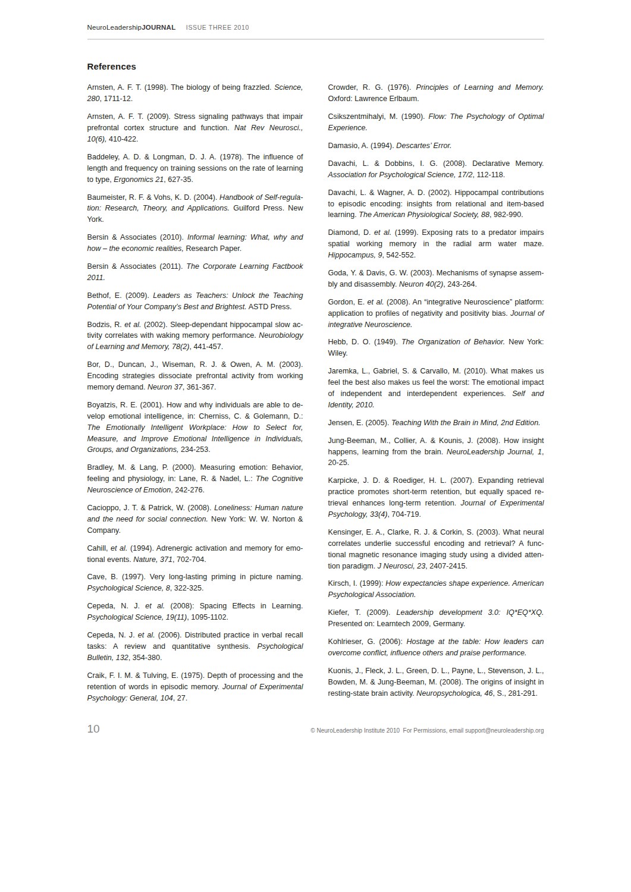NeuroLeadership JOURNAL ISSUE THREE 2010
References
Arnsten, A. F. T. (1998). The biology of being frazzled. Science, 280, 1711-12.
Arnsten, A. F. T. (2009). Stress signaling pathways that impair prefrontal cortex structure and function. Nat Rev Neurosci., 10(6), 410-422.
Baddeley, A. D. & Longman, D. J. A. (1978). The influence of length and frequency on training sessions on the rate of learning to type, Ergonomics 21, 627-35.
Baumeister, R. F. & Vohs, K. D. (2004). Handbook of Self-regulation: Research, Theory, and Applications. Guilford Press. New York.
Bersin & Associates (2010). Informal learning: What, why and how – the economic realities, Research Paper.
Bersin & Associates (2011). The Corporate Learning Factbook 2011.
Bethof, E. (2009). Leaders as Teachers: Unlock the Teaching Potential of Your Company’s Best and Brightest. ASTD Press.
Bodzis, R. et al. (2002). Sleep-dependant hippocampal slow activity correlates with waking memory performance. Neurobiology of Learning and Memory, 78(2), 441-457.
Bor, D., Duncan, J., Wiseman, R. J. & Owen, A. M. (2003). Encoding strategies dissociate prefrontal activity from working memory demand. Neuron 37, 361-367.
Boyatzis, R. E. (2001). How and why individuals are able to develop emotional intelligence, in: Cherniss, C. & Golemann, D.: The Emotionally Intelligent Workplace: How to Select for, Measure, and Improve Emotional Intelligence in Individuals, Groups, and Organizations, 234-253.
Bradley, M. & Lang, P. (2000). Measuring emotion: Behavior, feeling and physiology, in: Lane, R. & Nadel, L.: The Cognitive Neuroscience of Emotion, 242-276.
Cacioppo, J. T. & Patrick, W. (2008). Loneliness: Human nature and the need for social connection. New York: W. W. Norton & Company.
Cahill, et al. (1994). Adrenergic activation and memory for emotional events. Nature, 371, 702-704.
Cave, B. (1997). Very long-lasting priming in picture naming. Psychological Science, 8, 322-325.
Cepeda, N. J. et al. (2008): Spacing Effects in Learning. Psychological Science, 19(11), 1095-1102.
Cepeda, N. J. et al. (2006). Distributed practice in verbal recall tasks: A review and quantitative synthesis. Psychological Bulletin, 132, 354-380.
Craik, F. I. M. & Tulving, E. (1975). Depth of processing and the retention of words in episodic memory. Journal of Experimental Psychology: General, 104, 27.
Crowder, R. G. (1976). Principles of Learning and Memory. Oxford: Lawrence Erlbaum.
Csikszentmihalyi, M. (1990). Flow: The Psychology of Optimal Experience.
Damasio, A. (1994). Descartes’ Error.
Davachi, L. & Dobbins, I. G. (2008). Declarative Memory. Association for Psychological Science, 17/2, 112-118.
Davachi, L. & Wagner, A. D. (2002). Hippocampal contributions to episodic encoding: insights from relational and item-based learning. The American Physiological Society, 88, 982-990.
Diamond, D. et al. (1999). Exposing rats to a predator impairs spatial working memory in the radial arm water maze. Hippocampus, 9, 542-552.
Goda, Y. & Davis, G. W. (2003). Mechanisms of synapse assembly and disassembly. Neuron 40(2), 243-264.
Gordon, E. et al. (2008). An “integrative Neuroscience” platform: application to profiles of negativity and positivity bias. Journal of integrative Neuroscience.
Hebb, D. O. (1949). The Organization of Behavior. New York: Wiley.
Jaremka, L., Gabriel, S. & Carvallo, M. (2010). What makes us feel the best also makes us feel the worst: The emotional impact of independent and interdependent experiences. Self and Identity, 2010.
Jensen, E. (2005). Teaching With the Brain in Mind, 2nd Edition.
Jung-Beeman, M., Collier, A. & Kounis, J. (2008). How insight happens, learning from the brain. NeuroLeadership Journal, 1, 20-25.
Karpicke, J. D. & Roediger, H. L. (2007). Expanding retrieval practice promotes short-term retention, but equally spaced retrieval enhances long-term retention. Journal of Experimental Psychology, 33(4), 704-719.
Kensinger, E. A., Clarke, R. J. & Corkin, S. (2003). What neural correlates underlie successful encoding and retrieval? A functional magnetic resonance imaging study using a divided attention paradigm. J Neurosci, 23, 2407-2415.
Kirsch, I. (1999): How expectancies shape experience. American Psychological Association.
Kiefer, T. (2009). Leadership development 3.0: IQ*EQ*XQ. Presented on: Learntech 2009, Germany.
Kohlrieser, G. (2006): Hostage at the table: How leaders can overcome conflict, influence others and praise performance.
Kuonis, J., Fleck, J. L., Green, D. L., Payne, L., Stevenson, J. L., Bowden, M. & Jung-Beeman, M. (2008). The origins of insight in resting-state brain activity. Neuropsychologica, 46, S., 281-291.
10
© NeuroLeadership Institute 2010 For Permissions, email support@neuroleadership.org